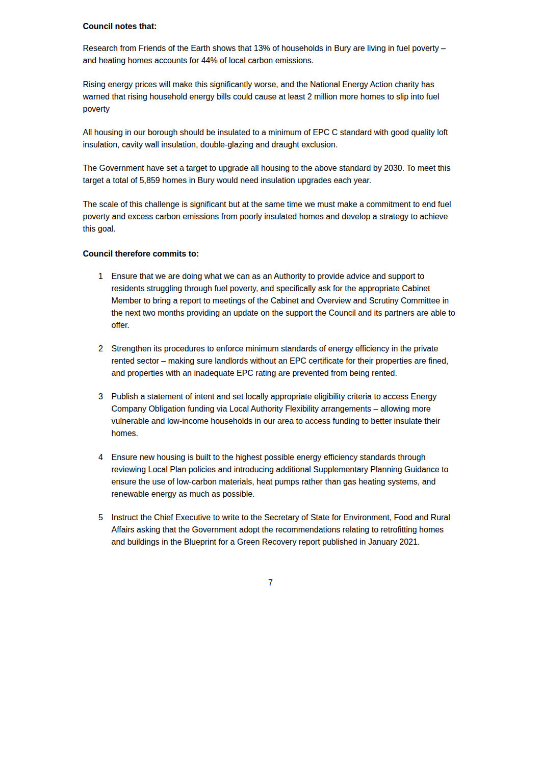Council notes that:
Research from Friends of the Earth shows that 13% of households in Bury are living in fuel poverty – and heating homes accounts for 44% of local carbon emissions.
Rising energy prices will make this significantly worse, and the National Energy Action charity has warned that rising household energy bills could cause at least 2 million more homes to slip into fuel poverty
All housing in our borough should be insulated to a minimum of EPC C standard with good quality loft insulation, cavity wall insulation, double-glazing and draught exclusion.
The Government have set a target to upgrade all housing to the above standard by 2030. To meet this target a total of 5,859 homes in Bury would need insulation upgrades each year.
The scale of this challenge is significant but at the same time we must make a commitment to end fuel poverty and excess carbon emissions from poorly insulated homes and develop a strategy to achieve this goal.
Council therefore commits to:
Ensure that we are doing what we can as an Authority to provide advice and support to residents struggling through fuel poverty, and specifically ask for the appropriate Cabinet Member to bring a report to meetings of the Cabinet and Overview and Scrutiny Committee in the next two months providing an update on the support the Council and its partners are able to offer.
Strengthen its procedures to enforce minimum standards of energy efficiency in the private rented sector – making sure landlords without an EPC certificate for their properties are fined, and properties with an inadequate EPC rating are prevented from being rented.
Publish a statement of intent and set locally appropriate eligibility criteria to access Energy Company Obligation funding via Local Authority Flexibility arrangements – allowing more vulnerable and low-income households in our area to access funding to better insulate their homes.
Ensure new housing is built to the highest possible energy efficiency standards through reviewing Local Plan policies and introducing additional Supplementary Planning Guidance to ensure the use of low-carbon materials, heat pumps rather than gas heating systems, and renewable energy as much as possible.
Instruct the Chief Executive to write to the Secretary of State for Environment, Food and Rural Affairs asking that the Government adopt the recommendations relating to retrofitting homes and buildings in the Blueprint for a Green Recovery report published in January 2021.
7